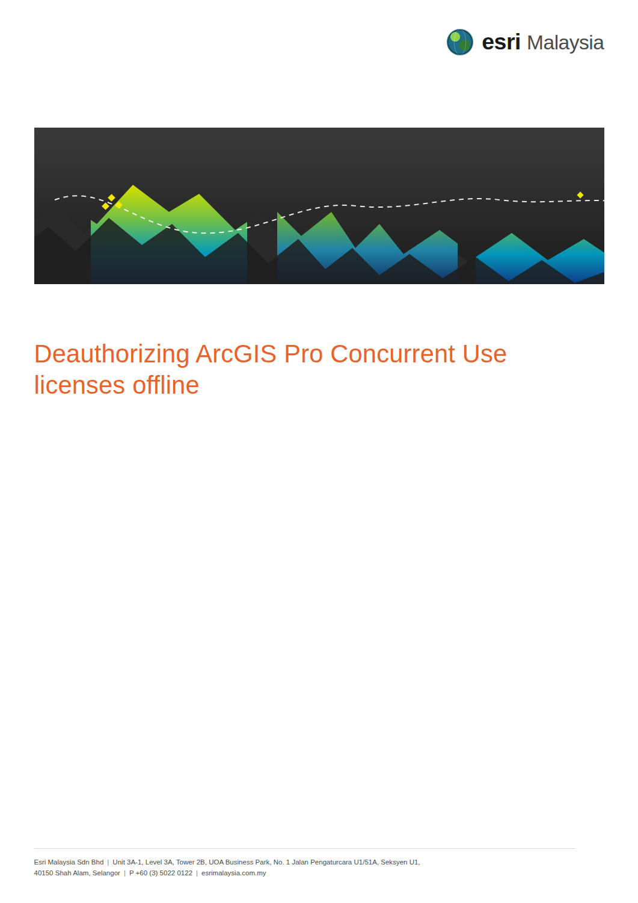esriMalaysia
Deauthorizing ArcGIS Pro Concurrent Use licenses offline
Esri Malaysia Sdn Bhd|Unit 3A-1, Level 3A, Tower 2B, UOA Business Park, No. 1 Jalan Pengaturcara U1/51A, Seksyen U1, 40150 Shah Alam, Selangor|P +60 (3) 5022 0122|esrimalaysia.com.my